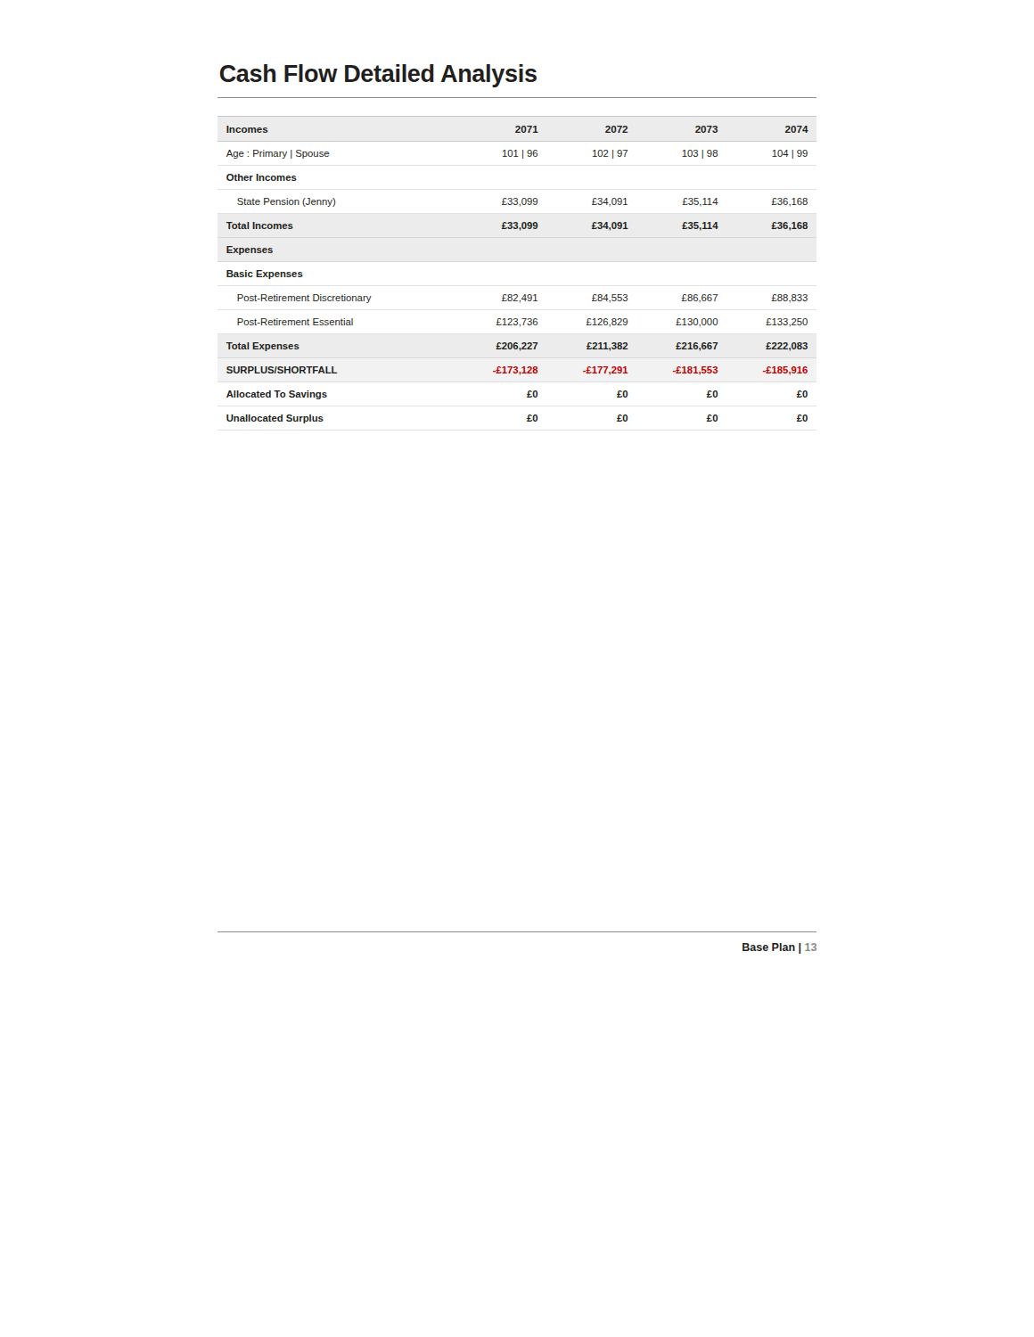Cash Flow Detailed Analysis
| Incomes | 2071 | 2072 | 2073 | 2074 |
| --- | --- | --- | --- | --- |
| Age : Primary / Spouse | 101 / 96 | 102 / 97 | 103 / 98 | 104 / 99 |
| Other Incomes | | | | |
| State Pension (Jenny) | £33,099 | £34,091 | £35,114 | £36,168 |
| Total Incomes | £33,099 | £34,091 | £35,114 | £36,168 |
| Expenses | | | | |
| Basic Expenses | | | | |
| Post-Retirement Discretionary | £82,491 | £84,553 | £86,667 | £88,833 |
| Post-Retirement Essential | £123,736 | £126,829 | £130,000 | £133,250 |
| Total Expenses | £206,227 | £211,382 | £216,667 | £222,083 |
| SURPLUS/SHORTFALL | -£173,128 | -£177,291 | -£181,553 | -£185,916 |
| Allocated To Savings | £0 | £0 | £0 | £0 |
| Unallocated Surplus | £0 | £0 | £0 | £0 |
Base Plan | 13